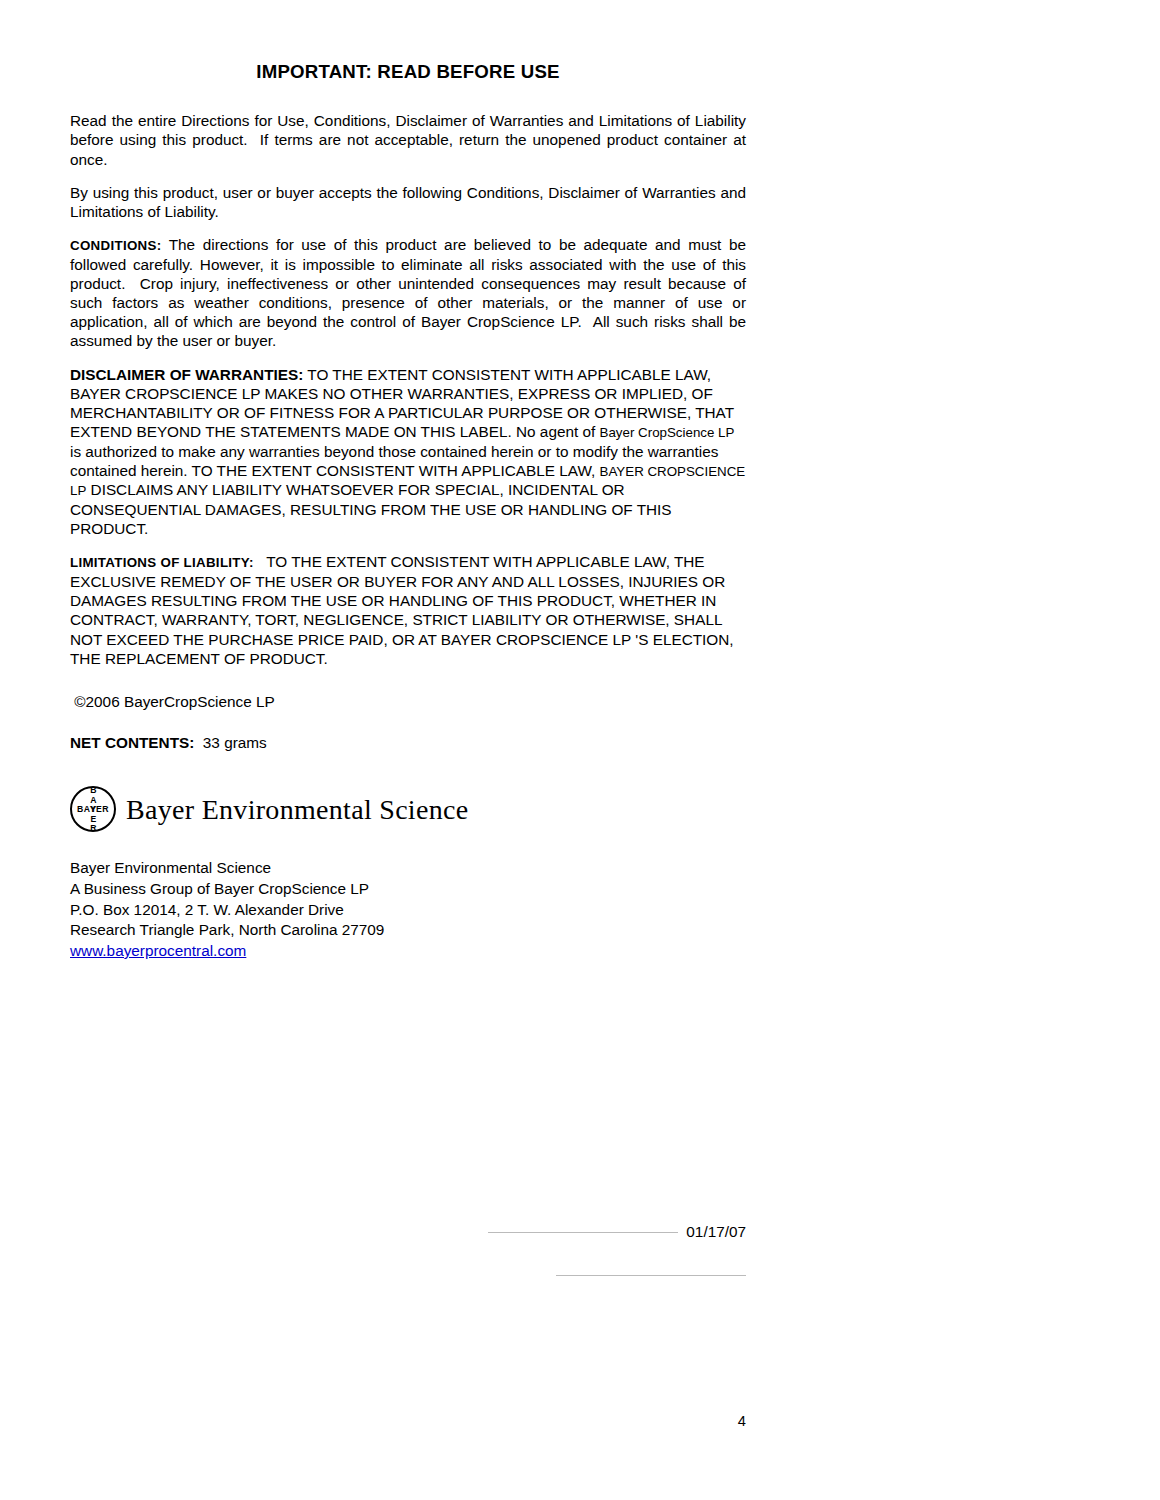IMPORTANT: READ BEFORE USE
Read the entire Directions for Use, Conditions, Disclaimer of Warranties and Limitations of Liability before using this product. If terms are not acceptable, return the unopened product container at once.
By using this product, user or buyer accepts the following Conditions, Disclaimer of Warranties and Limitations of Liability.
CONDITIONS: The directions for use of this product are believed to be adequate and must be followed carefully. However, it is impossible to eliminate all risks associated with the use of this product. Crop injury, ineffectiveness or other unintended consequences may result because of such factors as weather conditions, presence of other materials, or the manner of use or application, all of which are beyond the control of Bayer CropScience LP. All such risks shall be assumed by the user or buyer.
DISCLAIMER OF WARRANTIES: TO THE EXTENT CONSISTENT WITH APPLICABLE LAW, BAYER CROPSCIENCE LP MAKES NO OTHER WARRANTIES, EXPRESS OR IMPLIED, OF MERCHANTABILITY OR OF FITNESS FOR A PARTICULAR PURPOSE OR OTHERWISE, THAT EXTEND BEYOND THE STATEMENTS MADE ON THIS LABEL. No agent of Bayer CropScience LP is authorized to make any warranties beyond those contained herein or to modify the warranties contained herein. TO THE EXTENT CONSISTENT WITH APPLICABLE LAW, BAYER CROPSCIENCE LP DISCLAIMS ANY LIABILITY WHATSOEVER FOR SPECIAL, INCIDENTAL OR CONSEQUENTIAL DAMAGES, RESULTING FROM THE USE OR HANDLING OF THIS PRODUCT.
LIMITATIONS OF LIABILITY: TO THE EXTENT CONSISTENT WITH APPLICABLE LAW, THE EXCLUSIVE REMEDY OF THE USER OR BUYER FOR ANY AND ALL LOSSES, INJURIES OR DAMAGES RESULTING FROM THE USE OR HANDLING OF THIS PRODUCT, WHETHER IN CONTRACT, WARRANTY, TORT, NEGLIGENCE, STRICT LIABILITY OR OTHERWISE, SHALL NOT EXCEED THE PURCHASE PRICE PAID, OR AT BAYER CROPSCIENCE LP 'S ELECTION, THE REPLACEMENT OF PRODUCT.
©2006 BayerCropScience LP
NET CONTENTS: 33 grams
BAYER BAYER
Bayer Environmental Science
Bayer Environmental Science
A Business Group of Bayer CropScience LP
P.O. Box 12014, 2 T. W. Alexander Drive
Research Triangle Park, North Carolina 27709
www.bayerprocentral.com
01/17/07
4